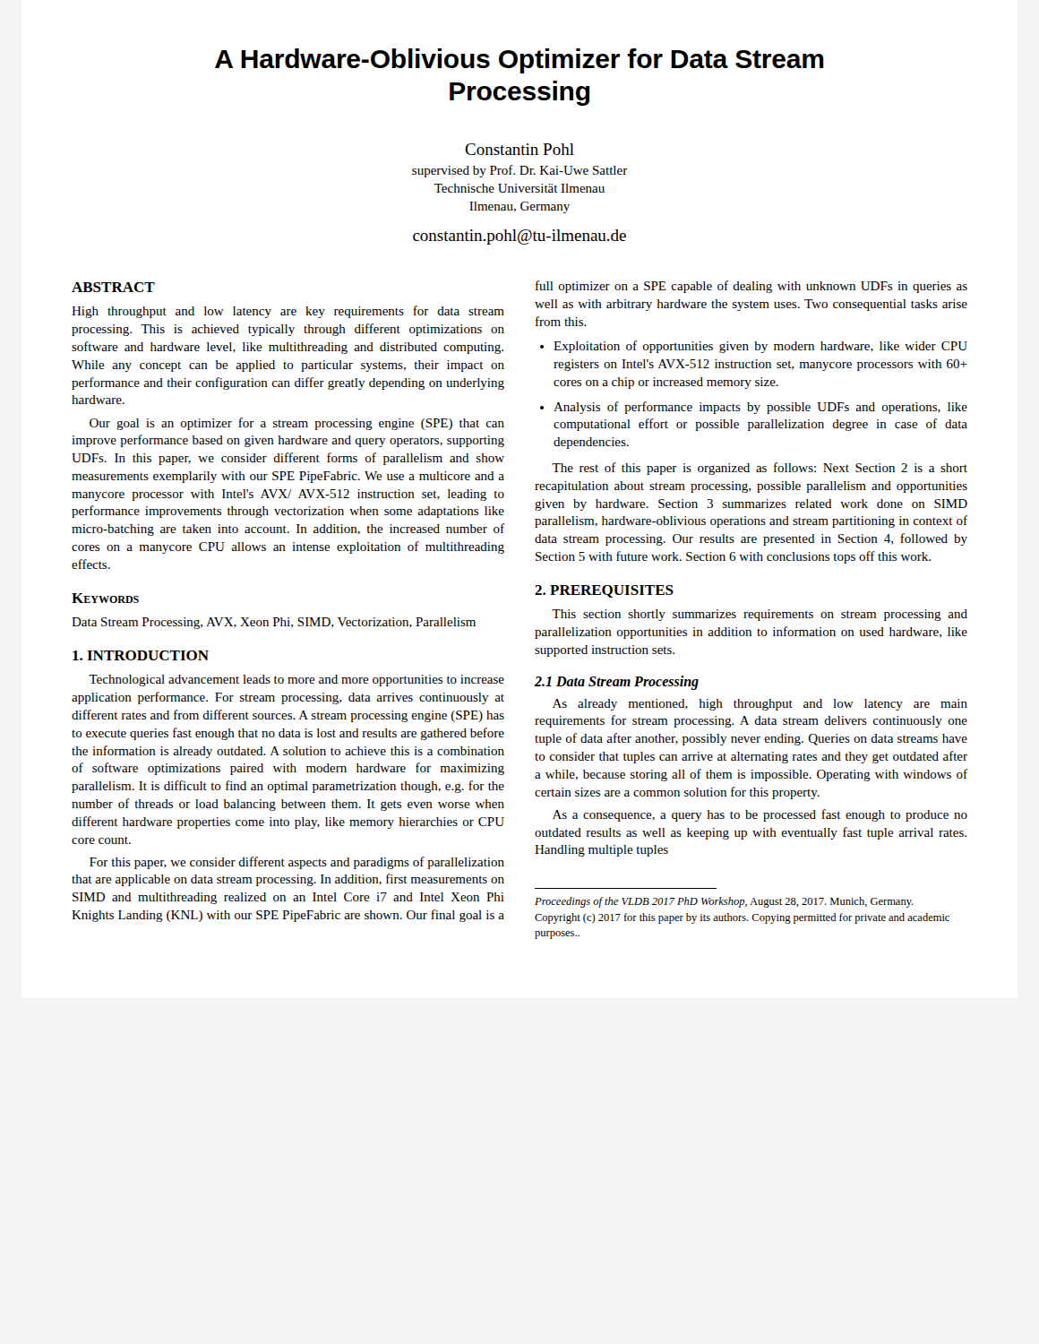A Hardware-Oblivious Optimizer for Data Stream
Processing
Constantin Pohl
supervised by Prof. Dr. Kai-Uwe Sattler
Technische Universität Ilmenau
Ilmenau, Germany
constantin.pohl@tu-ilmenau.de
ABSTRACT
High throughput and low latency are key requirements for data stream processing. This is achieved typically through different optimizations on software and hardware level, like multithreading and distributed computing. While any concept can be applied to particular systems, their impact on performance and their configuration can differ greatly depending on underlying hardware.
Our goal is an optimizer for a stream processing engine (SPE) that can improve performance based on given hardware and query operators, supporting UDFs. In this paper, we consider different forms of parallelism and show measurements exemplarily with our SPE PipeFabric. We use a multicore and a manycore processor with Intel's AVX/ AVX-512 instruction set, leading to performance improvements through vectorization when some adaptations like micro-batching are taken into account. In addition, the increased number of cores on a manycore CPU allows an intense exploitation of multithreading effects.
Keywords
Data Stream Processing, AVX, Xeon Phi, SIMD, Vectorization, Parallelism
1. INTRODUCTION
Technological advancement leads to more and more opportunities to increase application performance. For stream processing, data arrives continuously at different rates and from different sources. A stream processing engine (SPE) has to execute queries fast enough that no data is lost and results are gathered before the information is already outdated. A solution to achieve this is a combination of software optimizations paired with modern hardware for maximizing parallelism. It is difficult to find an optimal parametrization though, e.g. for the number of threads or load balancing between them. It gets even worse when different hardware properties come into play, like memory hierarchies or CPU core count.
For this paper, we consider different aspects and paradigms of parallelization that are applicable on data stream processing. In addition, first measurements on SIMD and multithreading realized on an Intel Core i7 and Intel Xeon Phi Knights Landing (KNL) with our SPE PipeFabric are shown. Our final goal is a full optimizer on a SPE capable of dealing with unknown UDFs in queries as well as with arbitrary hardware the system uses. Two consequential tasks arise from this.
Exploitation of opportunities given by modern hardware, like wider CPU registers on Intel's AVX-512 instruction set, manycore processors with 60+ cores on a chip or increased memory size.
Analysis of performance impacts by possible UDFs and operations, like computational effort or possible parallelization degree in case of data dependencies.
The rest of this paper is organized as follows: Next Section 2 is a short recapitulation about stream processing, possible parallelism and opportunities given by hardware. Section 3 summarizes related work done on SIMD parallelism, hardware-oblivious operations and stream partitioning in context of data stream processing. Our results are presented in Section 4, followed by Section 5 with future work. Section 6 with conclusions tops off this work.
2. PREREQUISITES
This section shortly summarizes requirements on stream processing and parallelization opportunities in addition to information on used hardware, like supported instruction sets.
2.1 Data Stream Processing
As already mentioned, high throughput and low latency are main requirements for stream processing. A data stream delivers continuously one tuple of data after another, possibly never ending. Queries on data streams have to consider that tuples can arrive at alternating rates and they get outdated after a while, because storing all of them is impossible. Operating with windows of certain sizes are a common solution for this property.
As a consequence, a query has to be processed fast enough to produce no outdated results as well as keeping up with eventually fast tuple arrival rates. Handling multiple tuples
Proceedings of the VLDB 2017 PhD Workshop, August 28, 2017. Munich, Germany.
Copyright (c) 2017 for this paper by its authors. Copying permitted for private and academic purposes..